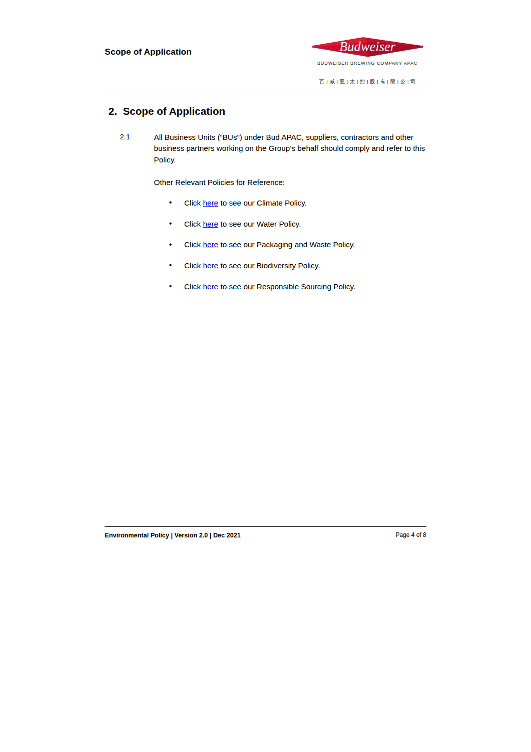Scope of Application
Budweiser BUDWEISER BREWING COMPANY APAC
百 | 威 | 亚 | 太 | 控 | 股 | 有 | 限 | 公 | 司
2. Scope of Application
2.1
All Business Units (“BUs”) under Bud APAC, suppliers, contractors and other business partners working on the Group’s behalf should comply and refer to this Policy.
Other Relevant Policies for Reference:
Click here to see our Climate Policy.
Click here to see our Water Policy.
Click here to see our Packaging and Waste Policy.
Click here to see our Biodiversity Policy.
Click here to see our Responsible Sourcing Policy.
Environmental Policy | Version 2.0 | Dec 2021
Page 4 of 8